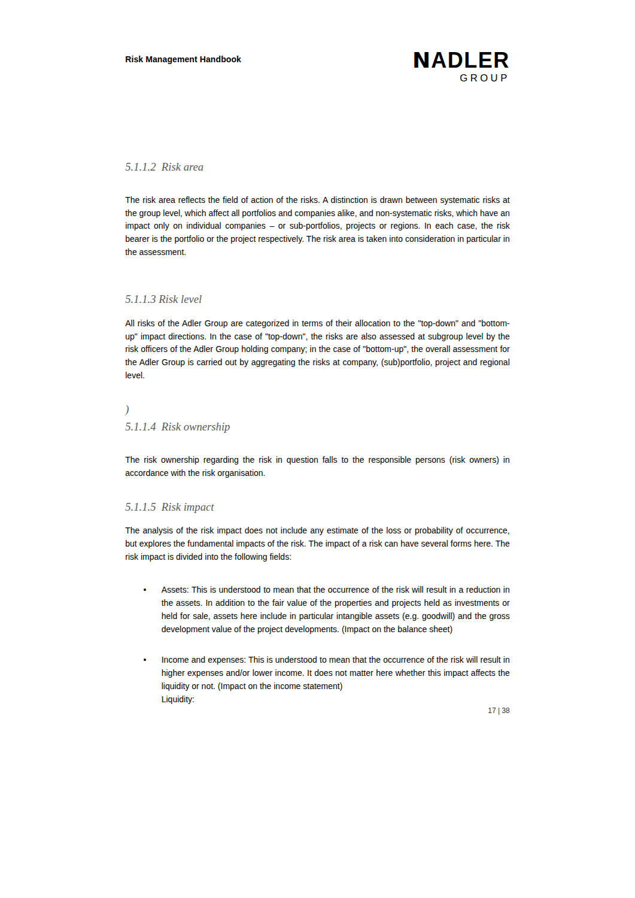Risk Management Handbook
𝗡ADLER
GROUP
5.1.1.2 Risk area
The risk area reflects the field of action of the risks. A distinction is drawn between systematic risks at the group level, which affect all portfolios and companies alike, and non-systematic risks, which have an impact only on individual companies – or sub-portfolios, projects or regions. In each case, the risk bearer is the portfolio or the project respectively. The risk area is taken into consideration in particular in the assessment.
5.1.1.3 Risk level
All risks of the Adler Group are categorized in terms of their allocation to the "top-down" and "bottom-up" impact directions. In the case of "top-down", the risks are also assessed at subgroup level by the risk officers of the Adler Group holding company; in the case of "bottom-up", the overall assessment for the Adler Group is carried out by aggregating the risks at company, (sub)portfolio, project and regional level.
)
5.1.1.4 Risk ownership
The risk ownership regarding the risk in question falls to the responsible persons (risk owners) in accordance with the risk organisation.
5.1.1.5 Risk impact
The analysis of the risk impact does not include any estimate of the loss or probability of occurrence, but explores the fundamental impacts of the risk. The impact of a risk can have several forms here. The risk impact is divided into the following fields:
Assets: This is understood to mean that the occurrence of the risk will result in a reduction in the assets. In addition to the fair value of the properties and projects held as investments or held for sale, assets here include in particular intangible assets (e.g. goodwill) and the gross development value of the project developments. (Impact on the balance sheet)
Income and expenses: This is understood to mean that the occurrence of the risk will result in higher expenses and/or lower income. It does not matter here whether this impact affects the liquidity or not. (Impact on the income statement)
Liquidity:
17 | 38